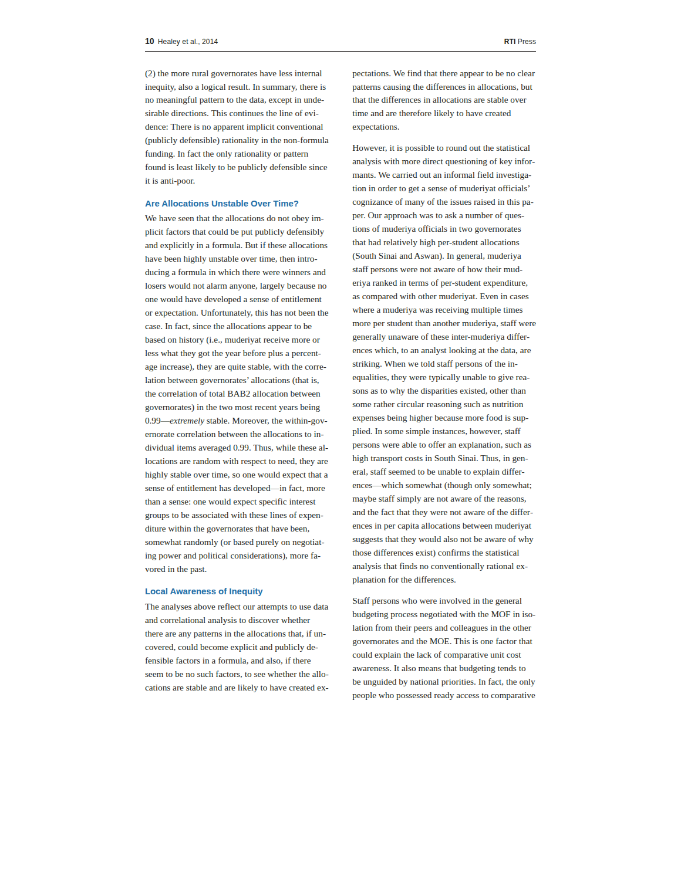10 Healey et al., 2014
RTI Press
(2) the more rural governorates have less internal inequity, also a logical result. In summary, there is no meaningful pattern to the data, except in undesirable directions. This continues the line of evidence: There is no apparent implicit conventional (publicly defensible) rationality in the non-formula funding. In fact the only rationality or pattern found is least likely to be publicly defensible since it is anti-poor.
Are Allocations Unstable Over Time?
We have seen that the allocations do not obey implicit factors that could be put publicly defensibly and explicitly in a formula. But if these allocations have been highly unstable over time, then introducing a formula in which there were winners and losers would not alarm anyone, largely because no one would have developed a sense of entitlement or expectation. Unfortunately, this has not been the case. In fact, since the allocations appear to be based on history (i.e., muderiyat receive more or less what they got the year before plus a percentage increase), they are quite stable, with the correlation between governorates’ allocations (that is, the correlation of total BAB2 allocation between governorates) in the two most recent years being 0.99—extremely stable. Moreover, the within-governorate correlation between the allocations to individual items averaged 0.99. Thus, while these allocations are random with respect to need, they are highly stable over time, so one would expect that a sense of entitlement has developed—in fact, more than a sense: one would expect specific interest groups to be associated with these lines of expenditure within the governorates that have been, somewhat randomly (or based purely on negotiating power and political considerations), more favored in the past.
Local Awareness of Inequity
The analyses above reflect our attempts to use data and correlational analysis to discover whether there are any patterns in the allocations that, if uncovered, could become explicit and publicly defensible factors in a formula, and also, if there seem to be no such factors, to see whether the allocations are stable and are likely to have created expectations. We find that there appear to be no clear patterns causing the differences in allocations, but that the differences in allocations are stable over time and are therefore likely to have created expectations.
However, it is possible to round out the statistical analysis with more direct questioning of key informants. We carried out an informal field investigation in order to get a sense of muderiyat officials’ cognizance of many of the issues raised in this paper. Our approach was to ask a number of questions of muderiya officials in two governorates that had relatively high per-student allocations (South Sinai and Aswan). In general, muderiya staff persons were not aware of how their muderiya ranked in terms of per-student expenditure, as compared with other muderiyat. Even in cases where a muderiya was receiving multiple times more per student than another muderiya, staff were generally unaware of these inter-muderiya differences which, to an analyst looking at the data, are striking. When we told staff persons of the inequalities, they were typically unable to give reasons as to why the disparities existed, other than some rather circular reasoning such as nutrition expenses being higher because more food is supplied. In some simple instances, however, staff persons were able to offer an explanation, such as high transport costs in South Sinai. Thus, in general, staff seemed to be unable to explain differences—which somewhat (though only somewhat; maybe staff simply are not aware of the reasons, and the fact that they were not aware of the differences in per capita allocations between muderiyat suggests that they would also not be aware of why those differences exist) confirms the statistical analysis that finds no conventionally rational explanation for the differences.
Staff persons who were involved in the general budgeting process negotiated with the MOF in isolation from their peers and colleagues in the other governorates and the MOE. This is one factor that could explain the lack of comparative unit cost awareness. It also means that budgeting tends to be unguided by national priorities. In fact, the only people who possessed ready access to comparative